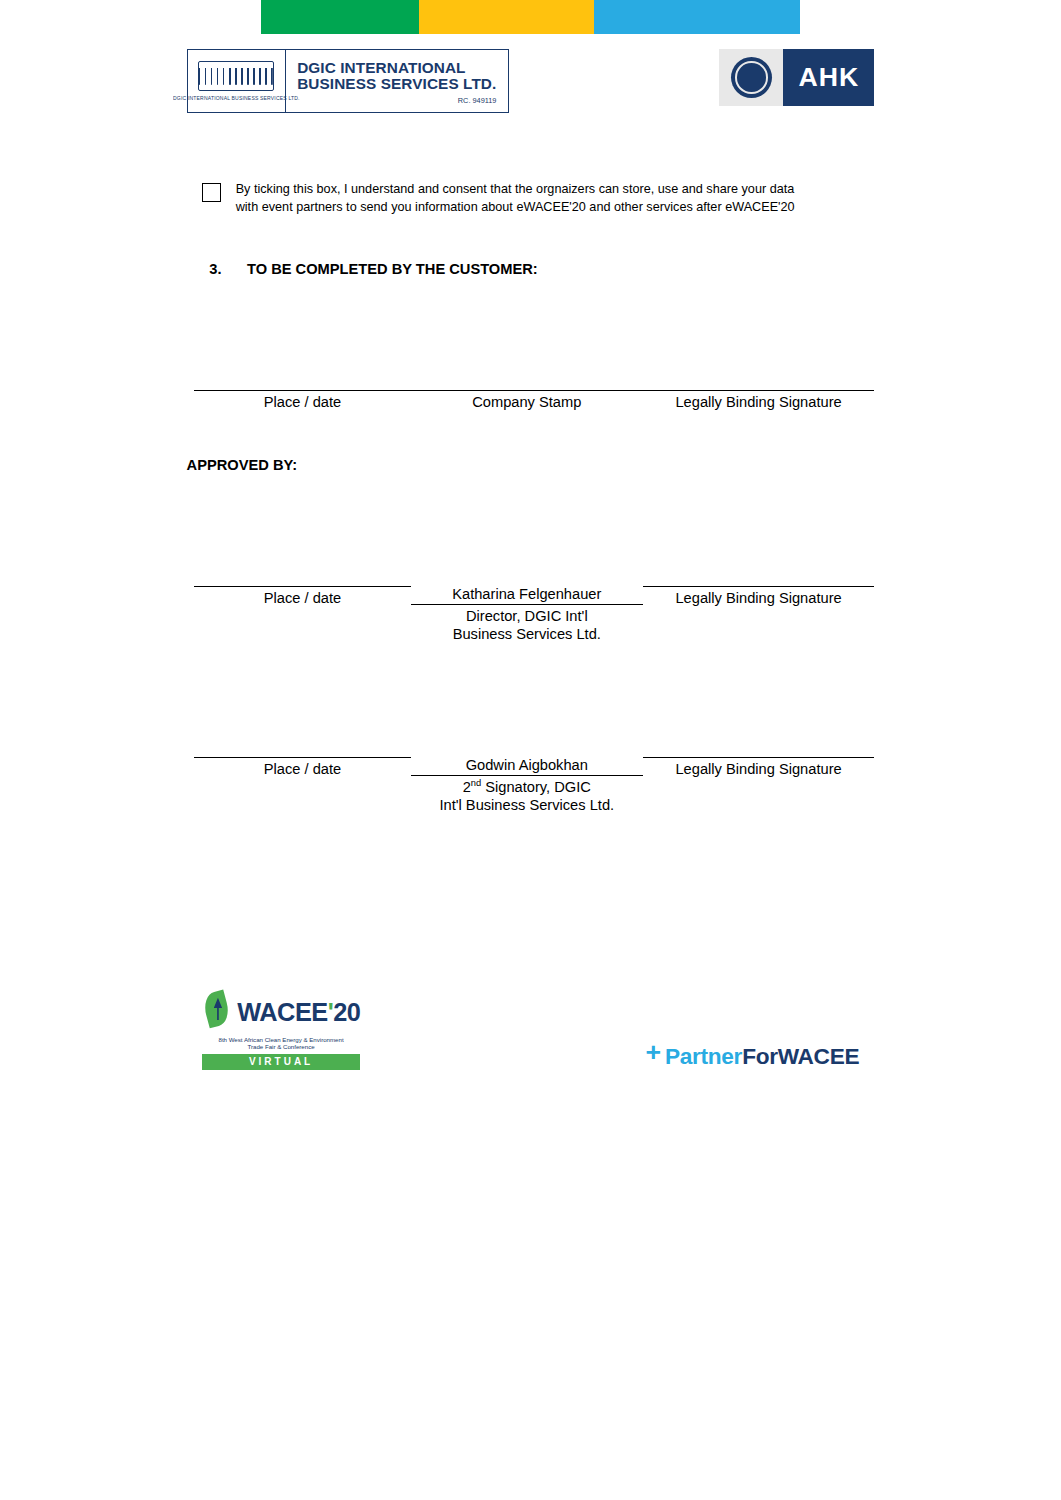DGIC INTERNATIONAL BUSINESS SERVICES LTD.
DGIC INTERNATIONAL
BUSINESS SERVICES LTD.
RC. 949119
AHK
By ticking this box, I understand and consent that the orgnaizers can store, use and share your data with event partners to send you information about eWACEE'20 and other services after eWACEE'20
3.
TO BE COMPLETED BY THE CUSTOMER:
Place / date
Company Stamp
Legally Binding Signature
APPROVED BY:
Place / date
Katharina Felgenhauer
Director, DGIC Int'l
Business Services Ltd.
Legally Binding Signature
Place / date
Godwin Aigbokhan
2nd Signatory, DGIC
Int'l Business Services Ltd.
Legally Binding Signature
WACEE'20
8th West African Clean Energy & Environment
Trade Fair & Conference
VIRTUAL
+
Partner ForWACEE